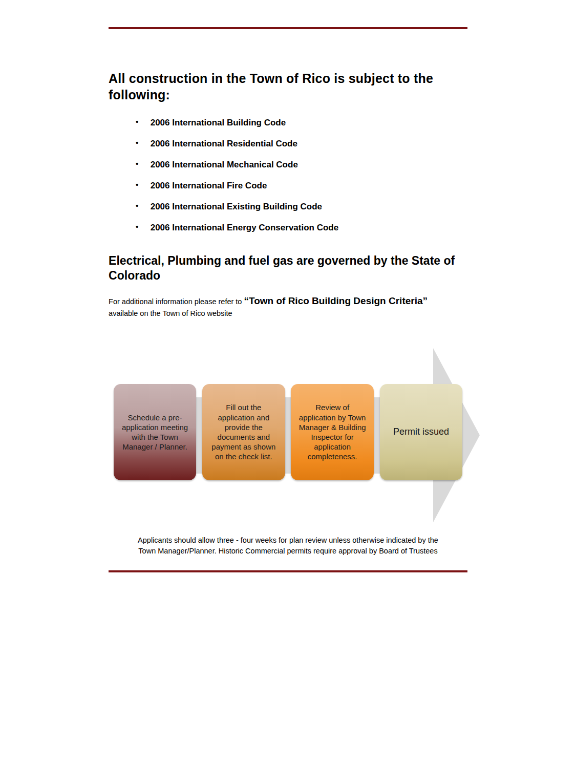All construction in the Town of Rico is subject to the following:
2006 International Building Code
2006 International Residential Code
2006 International Mechanical Code
2006 International Fire Code
2006 International Existing Building Code
2006 International Energy Conservation Code
Electrical, Plumbing and fuel gas are governed by the State of Colorado
For additional information please refer to “Town of Rico Building Design Criteria” available on the Town of Rico website
Schedule a pre-application meeting with the Town Manager / Planner.
Fill out the application and provide the documents and payment as shown on the check list.
Review of application by Town Manager & Building Inspector for application completeness.
Permit issued
Applicants should allow three - four weeks for plan review unless otherwise indicated by the Town Manager/Planner. Historic Commercial permits require approval by Board of Trustees